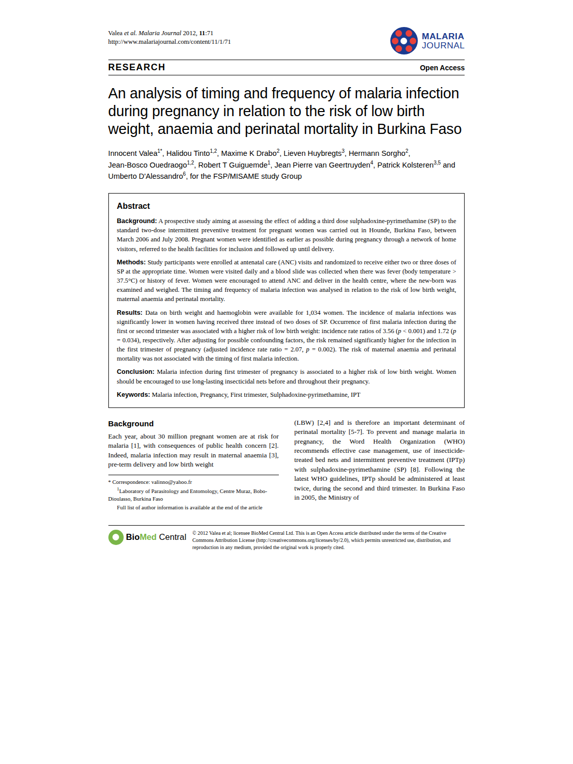Valea et al. Malaria Journal 2012, 11:71
http://www.malariajournal.com/content/11/1/71
MALARIA
JOURNAL
RESEARCH
Open Access
An analysis of timing and frequency of malaria infection during pregnancy in relation to the risk of low birth weight, anaemia and perinatal mortality in Burkina Faso
Innocent Valea1*, Halidou Tinto1,2, Maxime K Drabo2, Lieven Huybregts3, Hermann Sorgho2,
Jean-Bosco Ouedraogo1,2, Robert T Guiguemde1, Jean Pierre van Geertruyden4, Patrick Kolsteren3,5 and
Umberto D'Alessandro6, for the FSP/MISAME study Group
Abstract
Background: A prospective study aiming at assessing the effect of adding a third dose sulphadoxine-pyrimethamine (SP) to the standard two-dose intermittent preventive treatment for pregnant women was carried out in Hounde, Burkina Faso, between March 2006 and July 2008. Pregnant women were identified as earlier as possible during pregnancy through a network of home visitors, referred to the health facilities for inclusion and followed up until delivery.
Methods: Study participants were enrolled at antenatal care (ANC) visits and randomized to receive either two or three doses of SP at the appropriate time. Women were visited daily and a blood slide was collected when there was fever (body temperature > 37.5°C) or history of fever. Women were encouraged to attend ANC and deliver in the health centre, where the new-born was examined and weighed. The timing and frequency of malaria infection was analysed in relation to the risk of low birth weight, maternal anaemia and perinatal mortality.
Results: Data on birth weight and haemoglobin were available for 1,034 women. The incidence of malaria infections was significantly lower in women having received three instead of two doses of SP. Occurrence of first malaria infection during the first or second trimester was associated with a higher risk of low birth weight: incidence rate ratios of 3.56 (p < 0.001) and 1.72 (p = 0.034), respectively. After adjusting for possible confounding factors, the risk remained significantly higher for the infection in the first trimester of pregnancy (adjusted incidence rate ratio = 2.07, p = 0.002). The risk of maternal anaemia and perinatal mortality was not associated with the timing of first malaria infection.
Conclusion: Malaria infection during first trimester of pregnancy is associated to a higher risk of low birth weight. Women should be encouraged to use long-lasting insecticidal nets before and throughout their pregnancy.
Keywords: Malaria infection, Pregnancy, First trimester, Sulphadoxine-pyrimethamine, IPT
Background
Each year, about 30 million pregnant women are at risk for malaria [1], with consequences of public health concern [2]. Indeed, malaria infection may result in maternal anaemia [3], pre-term delivery and low birth weight
* Correspondence: valinno@yahoo.fr
1Laboratory of Parasitology and Entomology, Centre Muraz, Bobo-Dioulasso, Burkina Faso
Full list of author information is available at the end of the article
(LBW) [2,4] and is therefore an important determinant of perinatal mortality [5-7]. To prevent and manage malaria in pregnancy, the Word Health Organization (WHO) recommends effective case management, use of insecticide-treated bed nets and intermittent preventive treatment (IPTp) with sulphadoxine-pyrimethamine (SP) [8]. Following the latest WHO guidelines, IPTp should be administered at least twice, during the second and third trimester. In Burkina Faso in 2005, the Ministry of
Bio Med Central
© 2012 Valea et al; licensee BioMed Central Ltd. This is an Open Access article distributed under the terms of the Creative Commons Attribution License (http://creativecommons.org/licenses/by/2.0), which permits unrestricted use, distribution, and reproduction in any medium, provided the original work is properly cited.